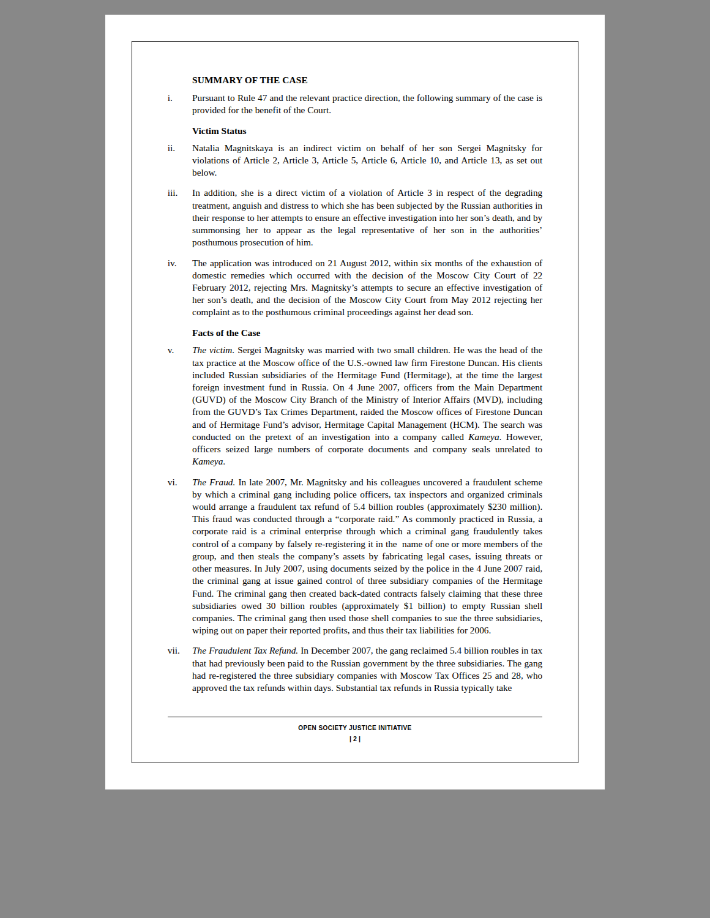SUMMARY OF THE CASE
i.
Pursuant to Rule 47 and the relevant practice direction, the following summary of the case is provided for the benefit of the Court.
Victim Status
ii.
Natalia Magnitskaya is an indirect victim on behalf of her son Sergei Magnitsky for violations of Article 2, Article 3, Article 5, Article 6, Article 10, and Article 13, as set out below.
iii.
In addition, she is a direct victim of a violation of Article 3 in respect of the degrading treatment, anguish and distress to which she has been subjected by the Russian authorities in their response to her attempts to ensure an effective investigation into her son’s death, and by summonsing her to appear as the legal representative of her son in the authorities’ posthumous prosecution of him.
iv.
The application was introduced on 21 August 2012, within six months of the exhaustion of domestic remedies which occurred with the decision of the Moscow City Court of 22 February 2012, rejecting Mrs. Magnitsky’s attempts to secure an effective investigation of her son’s death, and the decision of the Moscow City Court from May 2012 rejecting her complaint as to the posthumous criminal proceedings against her dead son.
Facts of the Case
v.
The victim. Sergei Magnitsky was married with two small children. He was the head of the tax practice at the Moscow office of the U.S.-owned law firm Firestone Duncan. His clients included Russian subsidiaries of the Hermitage Fund (Hermitage), at the time the largest foreign investment fund in Russia. On 4 June 2007, officers from the Main Department (GUVD) of the Moscow City Branch of the Ministry of Interior Affairs (MVD), including from the GUVD’s Tax Crimes Department, raided the Moscow offices of Firestone Duncan and of Hermitage Fund’s advisor, Hermitage Capital Management (HCM). The search was conducted on the pretext of an investigation into a company called Kameya. However, officers seized large numbers of corporate documents and company seals unrelated to Kameya.
vi.
The Fraud. In late 2007, Mr. Magnitsky and his colleagues uncovered a fraudulent scheme by which a criminal gang including police officers, tax inspectors and organized criminals would arrange a fraudulent tax refund of 5.4 billion roubles (approximately $230 million). This fraud was conducted through a “corporate raid.” As commonly practiced in Russia, a corporate raid is a criminal enterprise through which a criminal gang fraudulently takes control of a company by falsely re-registering it in the name of one or more members of the group, and then steals the company’s assets by fabricating legal cases, issuing threats or other measures. In July 2007, using documents seized by the police in the 4 June 2007 raid, the criminal gang at issue gained control of three subsidiary companies of the Hermitage Fund. The criminal gang then created back-dated contracts falsely claiming that these three subsidiaries owed 30 billion roubles (approximately $1 billion) to empty Russian shell companies. The criminal gang then used those shell companies to sue the three subsidiaries, wiping out on paper their reported profits, and thus their tax liabilities for 2006.
vii.
The Fraudulent Tax Refund. In December 2007, the gang reclaimed 5.4 billion roubles in tax that had previously been paid to the Russian government by the three subsidiaries. The gang had re-registered the three subsidiary companies with Moscow Tax Offices 25 and 28, who approved the tax refunds within days. Substantial tax refunds in Russia typically take
OPEN SOCIETY JUSTICE INITIATIVE
| 2 |